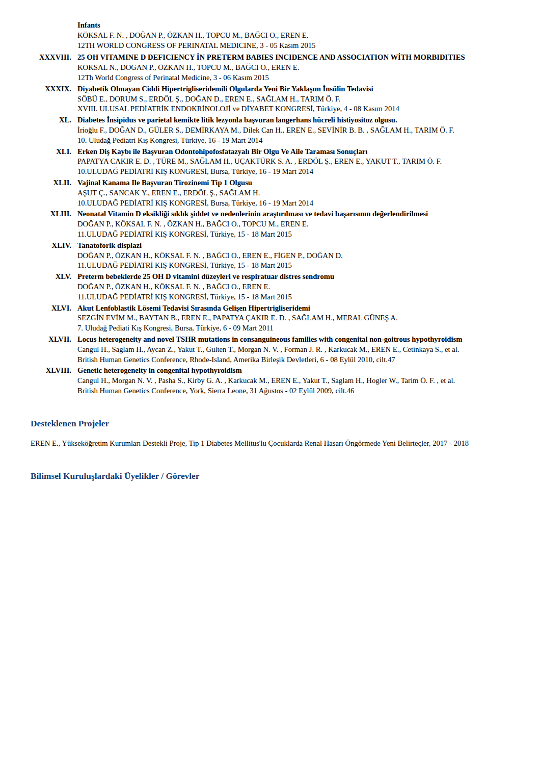Infants
KÖKSAL F. N. , DOĞAN P., ÖZKAN H., TOPCU M., BAĞCI O., EREN E.
12TH WORLD CONGRESS OF PERINATAL MEDICINE, 3 - 05 Kasım 2015
XXXVIII.
25 OH VITAMINE D DEFICIENCY İN PRETERM BABIES INCIDENCE AND ASSOCIATION WİTH MORBIDITIES
KOKSAL N., DOGAN P., ÖZKAN H., TOPCU M., BAĞCI O., EREN E.
12Th World Congress of Perinatal Medicine, 3 - 06 Kasım 2015
XXXIX.
Diyabetik Olmayan Ciddi Hipertrigliseridemili Olgularda Yeni Bir Yaklaşım İnsülin Tedavisi
SÖBÜ E., DORUM S., ERDÖL Ş., DOĞAN D., EREN E., SAĞLAM H., TARIM Ö. F.
XVIII. ULUSAL PEDİATRİK ENDOKRİNOLOJİ ve DİYABET KONGRESİ, Türkiye, 4 - 08 Kasım 2014
XL.
Diabetes İnsipidus ve parietal kemikte litik lezyonla başvuran langerhans hücreli histiyositoz olgusu.
İrioğlu F., DOĞAN D., GÜLER S., DEMİRKAYA M., Dilek Can H., EREN E., SEVİNİR B. B. , SAĞLAM H., TARIM Ö. F.
10. Uludağ Pediatri Kış Kongresi, Türkiye, 16 - 19 Mart 2014
XLI.
Erken Diş Kaybı ile Başvuran Odontohipofosfatazyalı Bir Olgu Ve Aile Taraması Sonuçları
PAPATYA CAKIR E. D. , TÜRE M., SAĞLAM H., UÇAKTÜRK S. A. , ERDÖL Ş., EREN E., YAKUT T., TARIM Ö. F.
10.ULUDAĞ PEDİATRİ KIŞ KONGRESİ, Bursa, Türkiye, 16 - 19 Mart 2014
XLII.
Vajinal Kanama Ile Başvuran Tirozinemi Tip 1 Olgusu
AŞUT Ç., SANCAK Y., EREN E., ERDÖL Ş., SAĞLAM H.
10.ULUDAĞ PEDİATRİ KIŞ KONGRESİ, Bursa, Türkiye, 16 - 19 Mart 2014
XLIII.
Neonatal Vitamin D eksikliği sıklık şiddet ve nedenlerinin araştırılması ve tedavi başarısının değerlendirilmesi
DOĞAN P., KÖKSAL F. N. , ÖZKAN H., BAĞCI O., TOPCU M., EREN E.
11.ULUDAĞ PEDİATRİ KIŞ KONGRESİ, Türkiye, 15 - 18 Mart 2015
XLIV.
Tanatoforik displazi
DOĞAN P., ÖZKAN H., KÖKSAL F. N. , BAĞCI O., EREN E., FİGEN P., DOĞAN D.
11.ULUDAĞ PEDİATRİ KIŞ KONGRESİ, Türkiye, 15 - 18 Mart 2015
XLV.
Preterm bebeklerde 25 OH D vitamini düzeyleri ve respiratuar distres sendromu
DOĞAN P., ÖZKAN H., KÖKSAL F. N. , BAĞCI O., EREN E.
11.ULUDAĞ PEDİATRİ KIŞ KONGRESİ, Türkiye, 15 - 18 Mart 2015
XLVI.
Akut Lenfoblastik Lösemi Tedavisi Sırasında Gelişen Hipertrigliseridemi
SEZGİN EVİM M., BAYTAN B., EREN E., PAPATYA ÇAKIR E. D. , SAĞLAM H., MERAL GÜNEŞ A.
7. Uludağ Pediati Kış Kongresi, Bursa, Türkiye, 6 - 09 Mart 2011
XLVII.
Locus heterogeneity and novel TSHR mutations in consanguineous families with congenital non-goitrous hypothyroidism
Cangul H., Saglam H., Aycan Z., Yakut T., Gulten T., Morgan N. V. , Forman J. R. , Karkucak M., EREN E., Cetinkaya S., et al.
British Human Genetics Conference, Rhode-Island, Amerika Birleşik Devletleri, 6 - 08 Eylül 2010, cilt.47
XLVIII.
Genetic heterogeneity in congenital hypothyroidism
Cangul H., Morgan N. V. , Pasha S., Kirby G. A. , Karkucak M., EREN E., Yakut T., Saglam H., Hogler W., Tarim Ö. F. , et al.
British Human Genetics Conference, York, Sierra Leone, 31 Ağustos - 02 Eylül 2009, cilt.46
Desteklenen Projeler
EREN E., Yükseköğretim Kurumları Destekli Proje, Tip 1 Diabetes Mellitus'lu Çocuklarda Renal Hasarı Öngörmede Yeni Belirteçler, 2017 - 2018
Bilimsel Kuruluşlardaki Üyelikler / Görevler